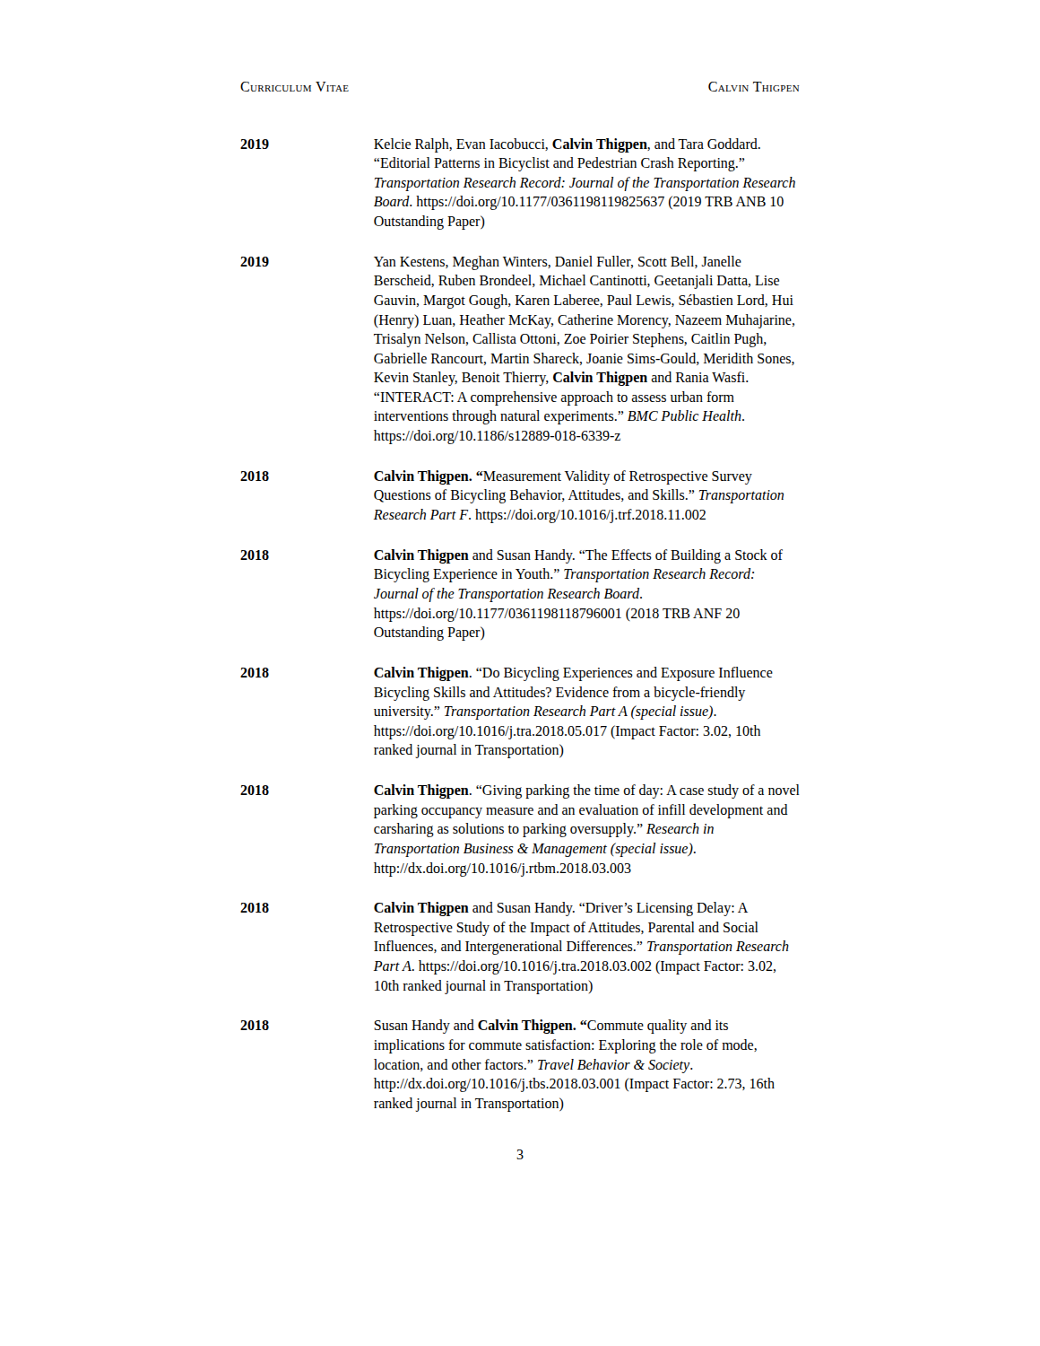Curriculum Vitae Calvin Thigpen
2019
Kelcie Ralph, Evan Iacobucci, Calvin Thigpen, and Tara Goddard. “Editorial Patterns in Bicyclist and Pedestrian Crash Reporting.” Transportation Research Record: Journal of the Transportation Research Board. https://doi.org/10.1177/0361198119825637 (2019 TRB ANB 10 Outstanding Paper)
2019
Yan Kestens, Meghan Winters, Daniel Fuller, Scott Bell, Janelle Berscheid, Ruben Brondeel, Michael Cantinotti, Geetanjali Datta, Lise Gauvin, Margot Gough, Karen Laberee, Paul Lewis, Sébastien Lord, Hui (Henry) Luan, Heather McKay, Catherine Morency, Nazeem Muhajarine, Trisalyn Nelson, Callista Ottoni, Zoe Poirier Stephens, Caitlin Pugh, Gabrielle Rancourt, Martin Shareck, Joanie Sims-Gould, Meridith Sones, Kevin Stanley, Benoit Thierry, Calvin Thigpen and Rania Wasfi. “INTERACT: A comprehensive approach to assess urban form interventions through natural experiments.” BMC Public Health. https://doi.org/10.1186/s12889-018-6339-z
2018
Calvin Thigpen. “Measurement Validity of Retrospective Survey Questions of Bicycling Behavior, Attitudes, and Skills.” Transportation Research Part F. https://doi.org/10.1016/j.trf.2018.11.002
2018
Calvin Thigpen and Susan Handy. “The Effects of Building a Stock of Bicycling Experience in Youth.” Transportation Research Record: Journal of the Transportation Research Board. https://doi.org/10.1177/0361198118796001 (2018 TRB ANF 20 Outstanding Paper)
2018
Calvin Thigpen. “Do Bicycling Experiences and Exposure Influence Bicycling Skills and Attitudes? Evidence from a bicycle-friendly university.” Transportation Research Part A (special issue). https://doi.org/10.1016/j.tra.2018.05.017 (Impact Factor: 3.02, 10th ranked journal in Transportation)
2018
Calvin Thigpen. “Giving parking the time of day: A case study of a novel parking occupancy measure and an evaluation of infill development and carsharing as solutions to parking oversupply.” Research in Transportation Business & Management (special issue). http://dx.doi.org/10.1016/j.rtbm.2018.03.003
2018
Calvin Thigpen and Susan Handy. “Driver’s Licensing Delay: A Retrospective Study of the Impact of Attitudes, Parental and Social Influences, and Intergenerational Differences.” Transportation Research Part A. https://doi.org/10.1016/j.tra.2018.03.002 (Impact Factor: 3.02, 10th ranked journal in Transportation)
2018
Susan Handy and Calvin Thigpen. “Commute quality and its implications for commute satisfaction: Exploring the role of mode, location, and other factors.” Travel Behavior & Society. http://dx.doi.org/10.1016/j.tbs.2018.03.001 (Impact Factor: 2.73, 16th ranked journal in Transportation)
3